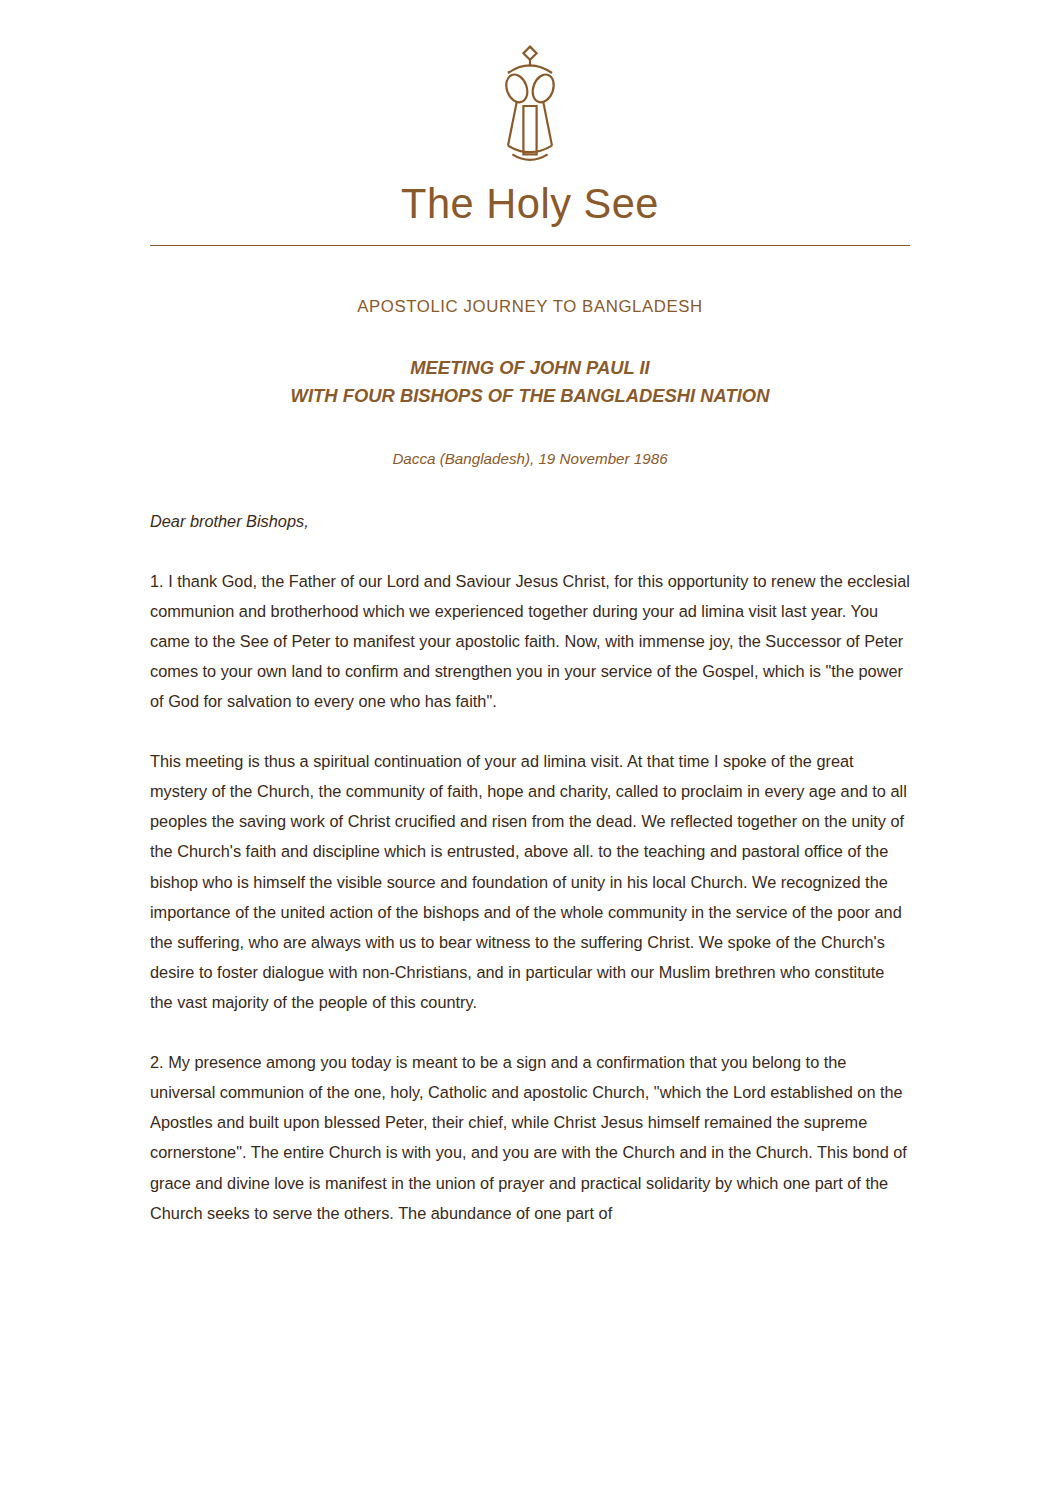The Holy See
APOSTOLIC JOURNEY TO BANGLADESH
MEETING OF JOHN PAUL II
WITH FOUR BISHOPS OF THE BANGLADESHI NATION
Dacca (Bangladesh), 19 November 1986
Dear brother Bishops,
1. I thank God, the Father of our Lord and Saviour Jesus Christ, for this opportunity to renew the ecclesial communion and brotherhood which we experienced together during your ad limina visit last year. You came to the See of Peter to manifest your apostolic faith. Now, with immense joy, the Successor of Peter comes to your own land to confirm and strengthen you in your service of the Gospel, which is "the power of God for salvation to every one who has faith".
This meeting is thus a spiritual continuation of your ad limina visit. At that time I spoke of the great mystery of the Church, the community of faith, hope and charity, called to proclaim in every age and to all peoples the saving work of Christ crucified and risen from the dead. We reflected together on the unity of the Church's faith and discipline which is entrusted, above all. to the teaching and pastoral office of the bishop who is himself the visible source and foundation of unity in his local Church. We recognized the importance of the united action of the bishops and of the whole community in the service of the poor and the suffering, who are always with us to bear witness to the suffering Christ. We spoke of the Church's desire to foster dialogue with non-Christians, and in particular with our Muslim brethren who constitute the vast majority of the people of this country.
2. My presence among you today is meant to be a sign and a confirmation that you belong to the universal communion of the one, holy, Catholic and apostolic Church, "which the Lord established on the Apostles and built upon blessed Peter, their chief, while Christ Jesus himself remained the supreme cornerstone". The entire Church is with you, and you are with the Church and in the Church. This bond of grace and divine love is manifest in the union of prayer and practical solidarity by which one part of the Church seeks to serve the others. The abundance of one part of